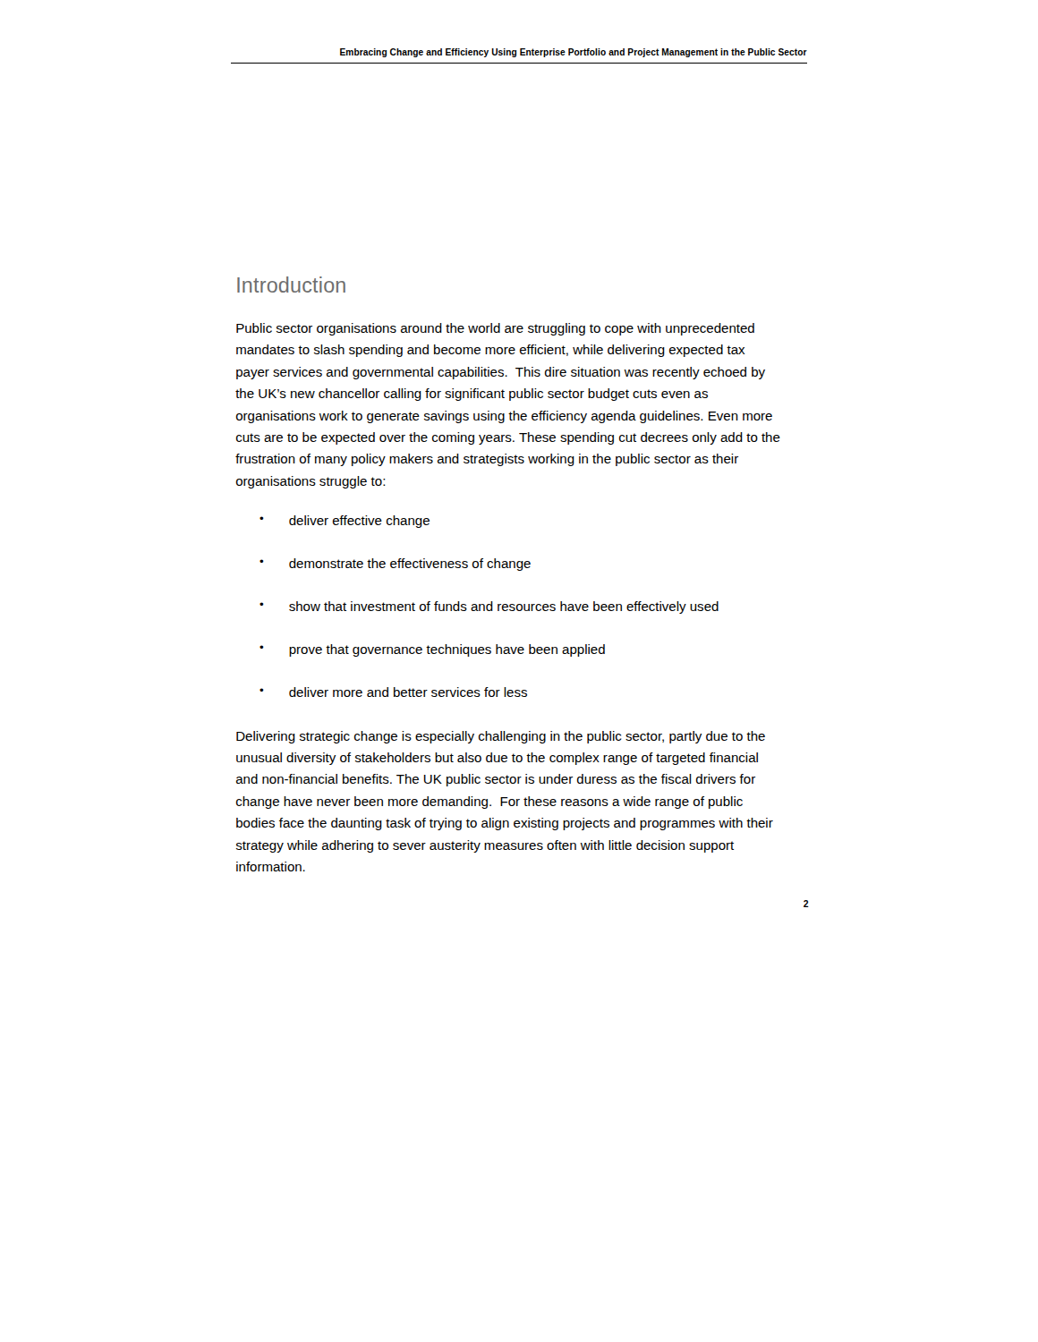Embracing Change and Efficiency Using Enterprise Portfolio and Project Management in the Public Sector
Introduction
Public sector organisations around the world are struggling to cope with unprecedented mandates to slash spending and become more efficient, while delivering expected tax payer services and governmental capabilities. This dire situation was recently echoed by the UK’s new chancellor calling for significant public sector budget cuts even as organisations work to generate savings using the efficiency agenda guidelines. Even more cuts are to be expected over the coming years. These spending cut decrees only add to the frustration of many policy makers and strategists working in the public sector as their organisations struggle to:
deliver effective change
demonstrate the effectiveness of change
show that investment of funds and resources have been effectively used
prove that governance techniques have been applied
deliver more and better services for less
Delivering strategic change is especially challenging in the public sector, partly due to the unusual diversity of stakeholders but also due to the complex range of targeted financial and non-financial benefits. The UK public sector is under duress as the fiscal drivers for change have never been more demanding. For these reasons a wide range of public bodies face the daunting task of trying to align existing projects and programmes with their strategy while adhering to sever austerity measures often with little decision support information.
2